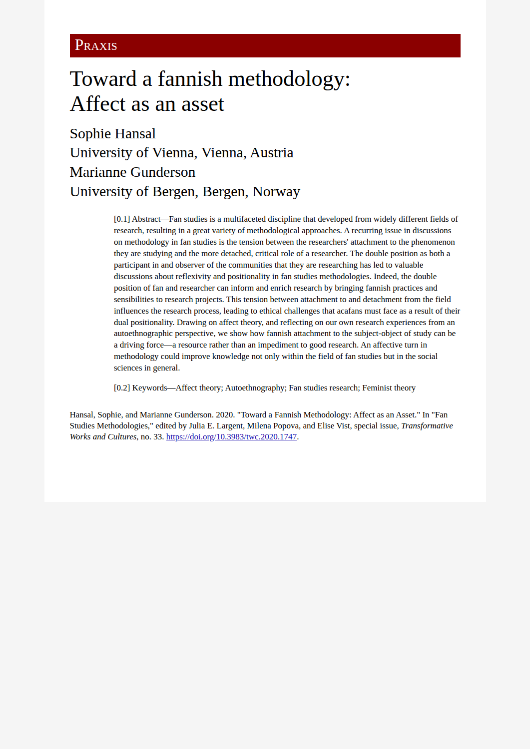Praxis
Toward a fannish methodology:
Affect as an asset
Sophie Hansal
University of Vienna, Vienna, Austria
Marianne Gunderson
University of Bergen, Bergen, Norway
[0.1] Abstract—Fan studies is a multifaceted discipline that developed from widely different fields of research, resulting in a great variety of methodological approaches. A recurring issue in discussions on methodology in fan studies is the tension between the researchers' attachment to the phenomenon they are studying and the more detached, critical role of a researcher. The double position as both a participant in and observer of the communities that they are researching has led to valuable discussions about reflexivity and positionality in fan studies methodologies. Indeed, the double position of fan and researcher can inform and enrich research by bringing fannish practices and sensibilities to research projects. This tension between attachment to and detachment from the field influences the research process, leading to ethical challenges that acafans must face as a result of their dual positionality. Drawing on affect theory, and reflecting on our own research experiences from an autoethnographic perspective, we show how fannish attachment to the subject-object of study can be a driving force—a resource rather than an impediment to good research. An affective turn in methodology could improve knowledge not only within the field of fan studies but in the social sciences in general.
[0.2] Keywords—Affect theory; Autoethnography; Fan studies research; Feminist theory
Hansal, Sophie, and Marianne Gunderson. 2020. "Toward a Fannish Methodology: Affect as an Asset." In "Fan Studies Methodologies," edited by Julia E. Largent, Milena Popova, and Elise Vist, special issue, Transformative Works and Cultures, no. 33. https://doi.org/10.3983/twc.2020.1747.